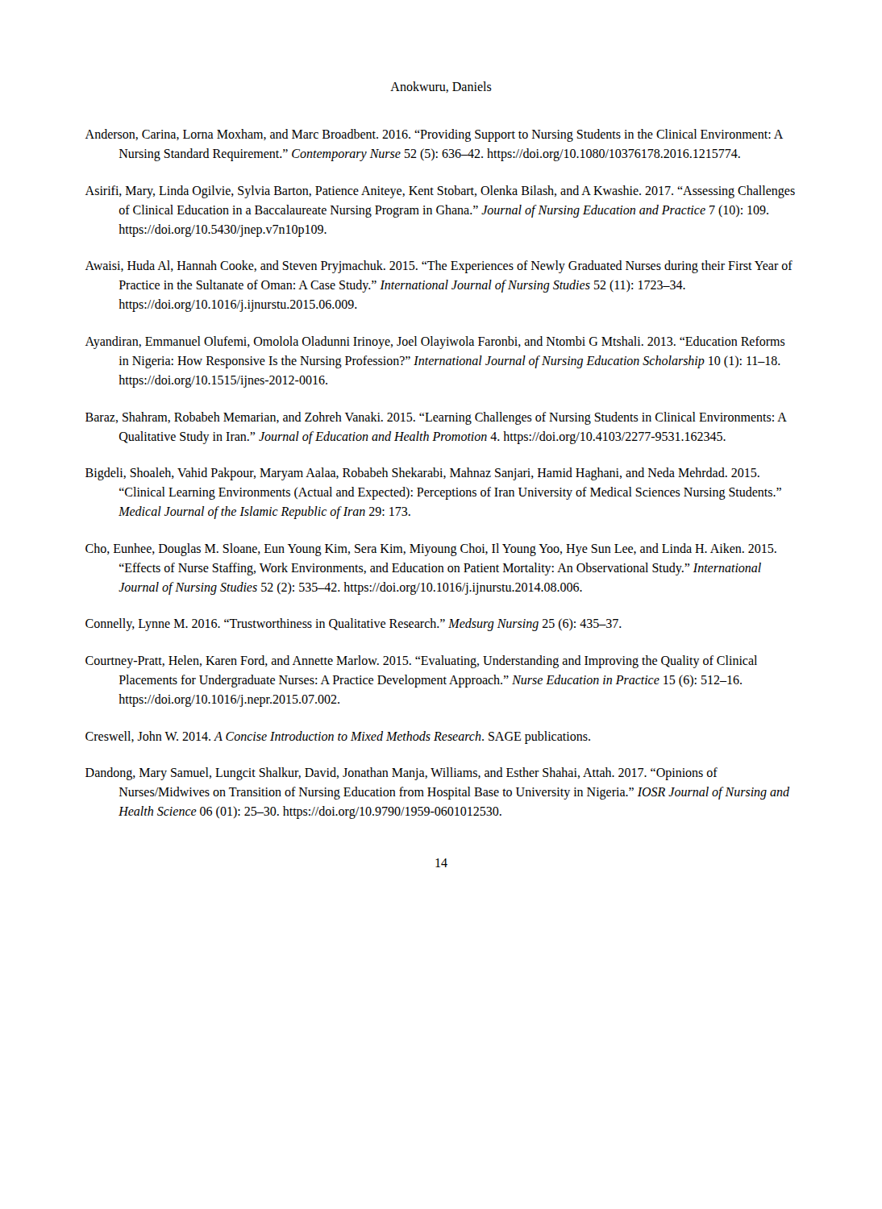Anokwuru, Daniels
Anderson, Carina, Lorna Moxham, and Marc Broadbent. 2016. “Providing Support to Nursing Students in the Clinical Environment: A Nursing Standard Requirement.” Contemporary Nurse 52 (5): 636–42. https://doi.org/10.1080/10376178.2016.1215774.
Asirifi, Mary, Linda Ogilvie, Sylvia Barton, Patience Aniteye, Kent Stobart, Olenka Bilash, and A Kwashie. 2017. “Assessing Challenges of Clinical Education in a Baccalaureate Nursing Program in Ghana.” Journal of Nursing Education and Practice 7 (10): 109. https://doi.org/10.5430/jnep.v7n10p109.
Awaisi, Huda Al, Hannah Cooke, and Steven Pryjmachuk. 2015. “The Experiences of Newly Graduated Nurses during their First Year of Practice in the Sultanate of Oman: A Case Study.” International Journal of Nursing Studies 52 (11): 1723–34. https://doi.org/10.1016/j.ijnurstu.2015.06.009.
Ayandiran, Emmanuel Olufemi, Omolola Oladunni Irinoye, Joel Olayiwola Faronbi, and Ntombi G Mtshali. 2013. “Education Reforms in Nigeria: How Responsive Is the Nursing Profession?” International Journal of Nursing Education Scholarship 10 (1): 11–18. https://doi.org/10.1515/ijnes-2012-0016.
Baraz, Shahram, Robabeh Memarian, and Zohreh Vanaki. 2015. “Learning Challenges of Nursing Students in Clinical Environments: A Qualitative Study in Iran.” Journal of Education and Health Promotion 4. https://doi.org/10.4103/2277-9531.162345.
Bigdeli, Shoaleh, Vahid Pakpour, Maryam Aalaa, Robabeh Shekarabi, Mahnaz Sanjari, Hamid Haghani, and Neda Mehrdad. 2015. “Clinical Learning Environments (Actual and Expected): Perceptions of Iran University of Medical Sciences Nursing Students.” Medical Journal of the Islamic Republic of Iran 29: 173.
Cho, Eunhee, Douglas M. Sloane, Eun Young Kim, Sera Kim, Miyoung Choi, Il Young Yoo, Hye Sun Lee, and Linda H. Aiken. 2015. “Effects of Nurse Staffing, Work Environments, and Education on Patient Mortality: An Observational Study.” International Journal of Nursing Studies 52 (2): 535–42. https://doi.org/10.1016/j.ijnurstu.2014.08.006.
Connelly, Lynne M. 2016. “Trustworthiness in Qualitative Research.” Medsurg Nursing 25 (6): 435–37.
Courtney-Pratt, Helen, Karen Ford, and Annette Marlow. 2015. “Evaluating, Understanding and Improving the Quality of Clinical Placements for Undergraduate Nurses: A Practice Development Approach.” Nurse Education in Practice 15 (6): 512–16. https://doi.org/10.1016/j.nepr.2015.07.002.
Creswell, John W. 2014. A Concise Introduction to Mixed Methods Research. SAGE publications.
Dandong, Mary Samuel, Lungcit Shalkur, David, Jonathan Manja, Williams, and Esther Shahai, Attah. 2017. “Opinions of Nurses/Midwives on Transition of Nursing Education from Hospital Base to University in Nigeria.” IOSR Journal of Nursing and Health Science 06 (01): 25–30. https://doi.org/10.9790/1959-0601012530.
14